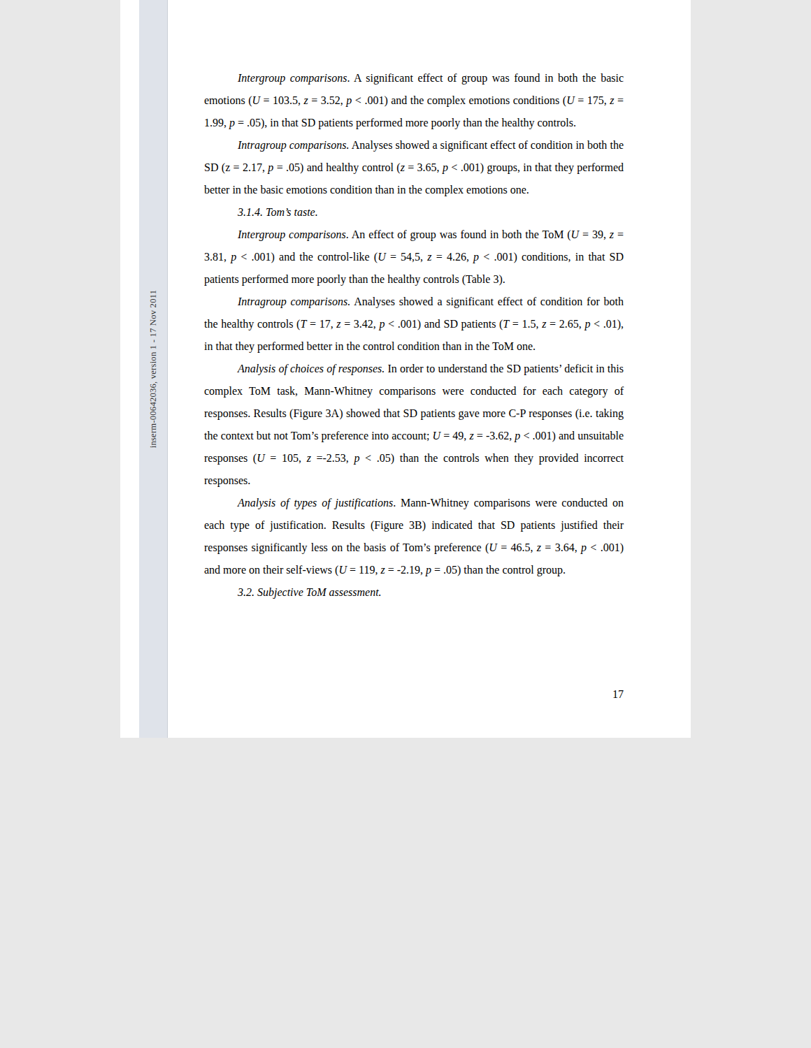inserm-00642036, version 1 - 17 Nov 2011
Intergroup comparisons. A significant effect of group was found in both the basic emotions (U = 103.5, z = 3.52, p < .001) and the complex emotions conditions (U = 175, z = 1.99, p = .05), in that SD patients performed more poorly than the healthy controls.
Intragroup comparisons. Analyses showed a significant effect of condition in both the SD (z = 2.17, p = .05) and healthy control (z = 3.65, p < .001) groups, in that they performed better in the basic emotions condition than in the complex emotions one.
3.1.4. Tom’s taste.
Intergroup comparisons. An effect of group was found in both the ToM (U = 39, z = 3.81, p < .001) and the control-like (U = 54,5, z = 4.26, p < .001) conditions, in that SD patients performed more poorly than the healthy controls (Table 3).
Intragroup comparisons. Analyses showed a significant effect of condition for both the healthy controls (T = 17, z = 3.42, p < .001) and SD patients (T = 1.5, z = 2.65, p < .01), in that they performed better in the control condition than in the ToM one.
Analysis of choices of responses. In order to understand the SD patients’ deficit in this complex ToM task, Mann-Whitney comparisons were conducted for each category of responses. Results (Figure 3A) showed that SD patients gave more C-P responses (i.e. taking the context but not Tom’s preference into account; U = 49, z = -3.62, p < .001) and unsuitable responses (U = 105, z =-2.53, p < .05) than the controls when they provided incorrect responses.
Analysis of types of justifications. Mann-Whitney comparisons were conducted on each type of justification. Results (Figure 3B) indicated that SD patients justified their responses significantly less on the basis of Tom’s preference (U = 46.5, z = 3.64, p < .001) and more on their self-views (U = 119, z = -2.19, p = .05) than the control group.
3.2. Subjective ToM assessment.
17